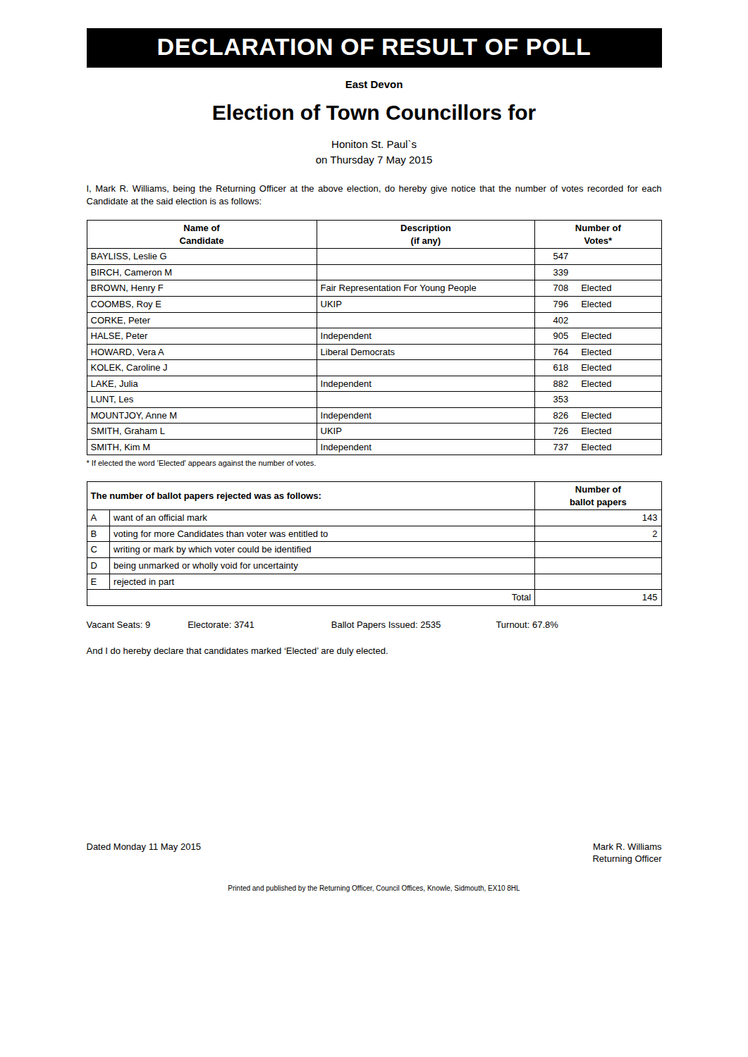DECLARATION OF RESULT OF POLL
East Devon
Election of Town Councillors for
Honiton St. Paul`s
on Thursday 7 May 2015
I, Mark R. Williams, being the Returning Officer at the above election, do hereby give notice that the number of votes recorded for each Candidate at the said election is as follows:
| Name of Candidate | Description (if any) | Number of Votes* |
| --- | --- | --- |
| BAYLISS, Leslie G | | 547 |
| BIRCH, Cameron M | | 339 |
| BROWN, Henry F | Fair Representation For Young People | 708 Elected |
| COOMBS, Roy E | UKIP | 796 Elected |
| CORKE, Peter | | 402 |
| HALSE, Peter | Independent | 905 Elected |
| HOWARD, Vera A | Liberal Democrats | 764 Elected |
| KOLEK, Caroline J | | 618 Elected |
| LAKE, Julia | Independent | 882 Elected |
| LUNT, Les | | 353 |
| MOUNTJOY, Anne M | Independent | 826 Elected |
| SMITH, Graham L | UKIP | 726 Elected |
| SMITH, Kim M | Independent | 737 Elected |
* If elected the word 'Elected' appears against the number of votes.
| The number of ballot papers rejected was as follows: | Number of ballot papers |
| --- | --- |
| A | want of an official mark | 143 |
| B | voting for more Candidates than voter was entitled to | 2 |
| C | writing or mark by which voter could be identified | |
| D | being unmarked or wholly void for uncertainty | |
| E | rejected in part | |
| Total | 145 |
Vacant Seats: 9 Electorate: 3741 Ballot Papers Issued: 2535 Turnout: 67.8%
And I do hereby declare that candidates marked ‘Elected’ are duly elected.
Dated Monday 11 May 2015
Mark R. Williams
Returning Officer
Printed and published by the Returning Officer, Council Offices, Knowle, Sidmouth, EX10 8HL